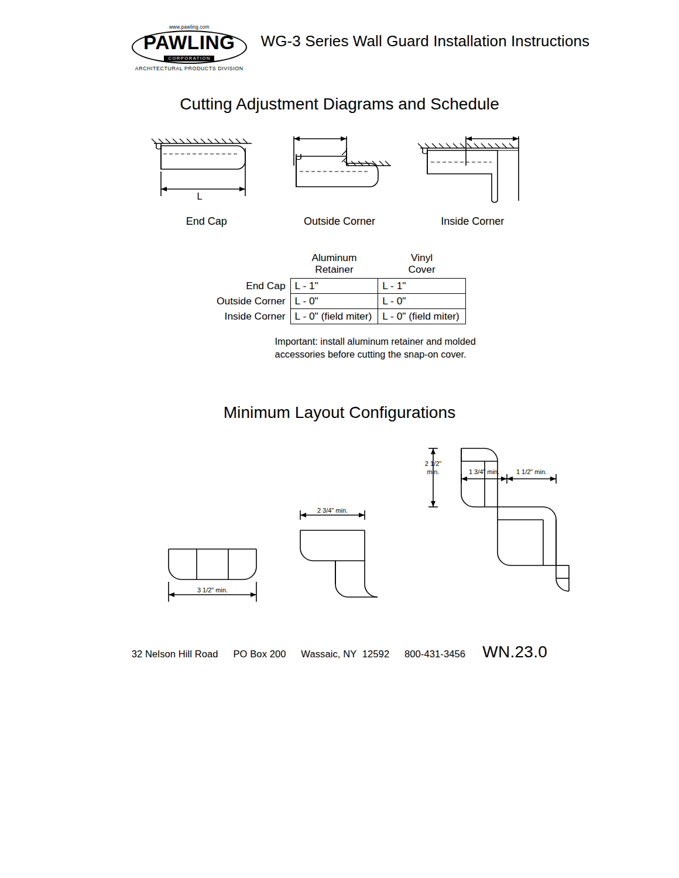www.pawling.com
PAWLING
CORPORATION
ARCHITECTURAL PRODUCTS DIVISION
WG-3 Series Wall Guard Installation Instructions
Cutting Adjustment Diagrams and Schedule
L
End Cap
Outside Corner
Inside Corner
| | Aluminum Retainer | Vinyl Cover |
| --- | --- | --- |
| End Cap | L - 1" | L - 1" |
| Outside Corner | L - 0" | L - 0" |
| Inside Corner | L - 0" (field miter) | L - 0" (field miter) |
Important: install aluminum retainer and molded accessories before cutting the snap-on cover.
Minimum Layout Configurations
3 1/2" min.
2 3/4" min.
2 1/2" min. 1 3/4" min. 1 1/2" min.
32 Nelson Hill Road PO Box 200 Wassaic, NY 12592 800-431-3456
WN.23.0